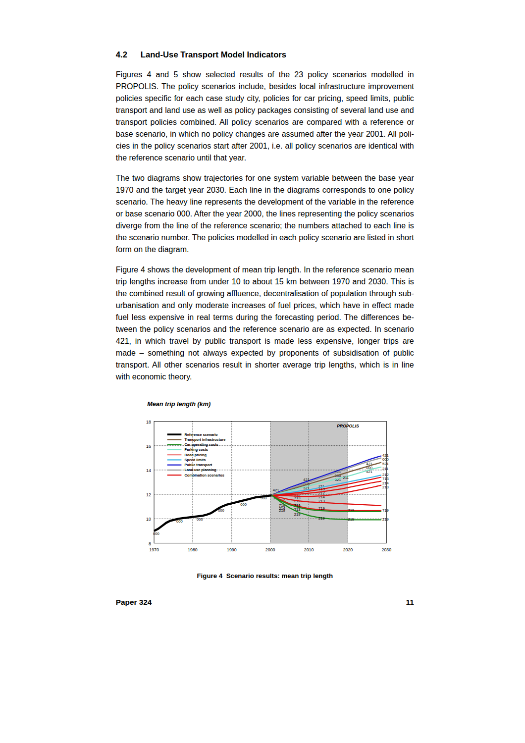4.2 Land-Use Transport Model Indicators
Figures 4 and 5 show selected results of the 23 policy scenarios modelled in PROPOLIS. The policy scenarios include, besides local infrastructure improvement policies specific for each case study city, policies for car pricing, speed limits, public transport and land use as well as policy packages consisting of several land use and transport policies combined. All policy scenarios are compared with a reference or base scenario, in which no policy changes are assumed after the year 2001. All policies in the policy scenarios start after 2001, i.e. all policy scenarios are identical with the reference scenario until that year.
The two diagrams show trajectories for one system variable between the base year 1970 and the target year 2030. Each line in the diagrams corresponds to one policy scenario. The heavy line represents the development of the variable in the reference or base scenario 000. After the year 2000, the lines representing the policy scenarios diverge from the line of the reference scenario; the numbers attached to each line is the scenario number. The policies modelled in each policy scenario are listed in short form on the diagram.
Figure 4 shows the development of mean trip length. In the reference scenario mean trip lengths increase from under 10 to about 15 km between 1970 and 2030. This is the combined result of growing affluence, decentralisation of population through suburbanisation and only moderate increases of fuel prices, which have in effect made fuel less expensive in real terms during the forecasting period. The differences between the policy scenarios and the reference scenario are as expected. In scenario 421, in which travel by public transport is made less expensive, longer trips are made – something not always expected by proponents of subsidisation of public transport. All other scenarios result in shorter average trip lengths, which is in line with economic theory.
Mean trip length (km)
18 16 14 12 10 8 1970 1980 1990 2000 2010 2020 2030 PROPOLIS Reference scenario Transport infrastructure Car operating costs Parking costs Road pricing Speed limits Public transport Land use planning Combination scenarios 000 000 000 000 000 000 421 000 311 421 000 521 421 000 521 421 000 521 421 000 521 211 211 211 211 212 212 212 713 713 713 214 214 214 213 213 213 712 719 719 719 719 719 219 219 219 219 219 214
Figure 4 Scenario results: mean trip length
Paper 324 11